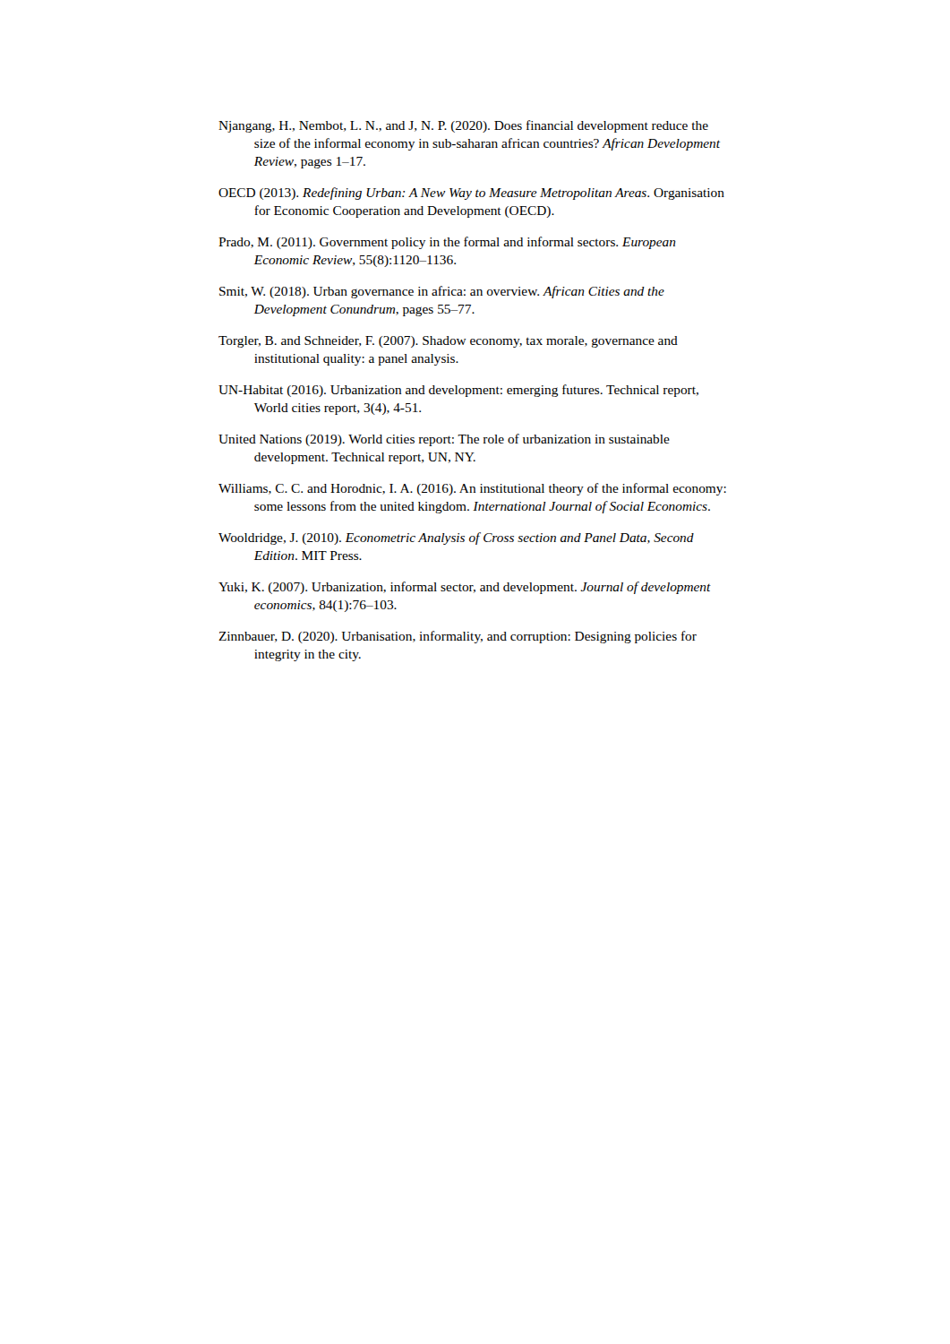Njangang, H., Nembot, L. N., and J, N. P. (2020). Does financial development reduce the size of the informal economy in sub-saharan african countries? African Development Review, pages 1–17.
OECD (2013). Redefining Urban: A New Way to Measure Metropolitan Areas. Organisation for Economic Cooperation and Development (OECD).
Prado, M. (2011). Government policy in the formal and informal sectors. European Economic Review, 55(8):1120–1136.
Smit, W. (2018). Urban governance in africa: an overview. African Cities and the Development Conundrum, pages 55–77.
Torgler, B. and Schneider, F. (2007). Shadow economy, tax morale, governance and institutional quality: a panel analysis.
UN-Habitat (2016). Urbanization and development: emerging futures. Technical report, World cities report, 3(4), 4-51.
United Nations (2019). World cities report: The role of urbanization in sustainable development. Technical report, UN, NY.
Williams, C. C. and Horodnic, I. A. (2016). An institutional theory of the informal economy: some lessons from the united kingdom. International Journal of Social Economics.
Wooldridge, J. (2010). Econometric Analysis of Cross section and Panel Data, Second Edition. MIT Press.
Yuki, K. (2007). Urbanization, informal sector, and development. Journal of development economics, 84(1):76–103.
Zinnbauer, D. (2020). Urbanisation, informality, and corruption: Designing policies for integrity in the city.